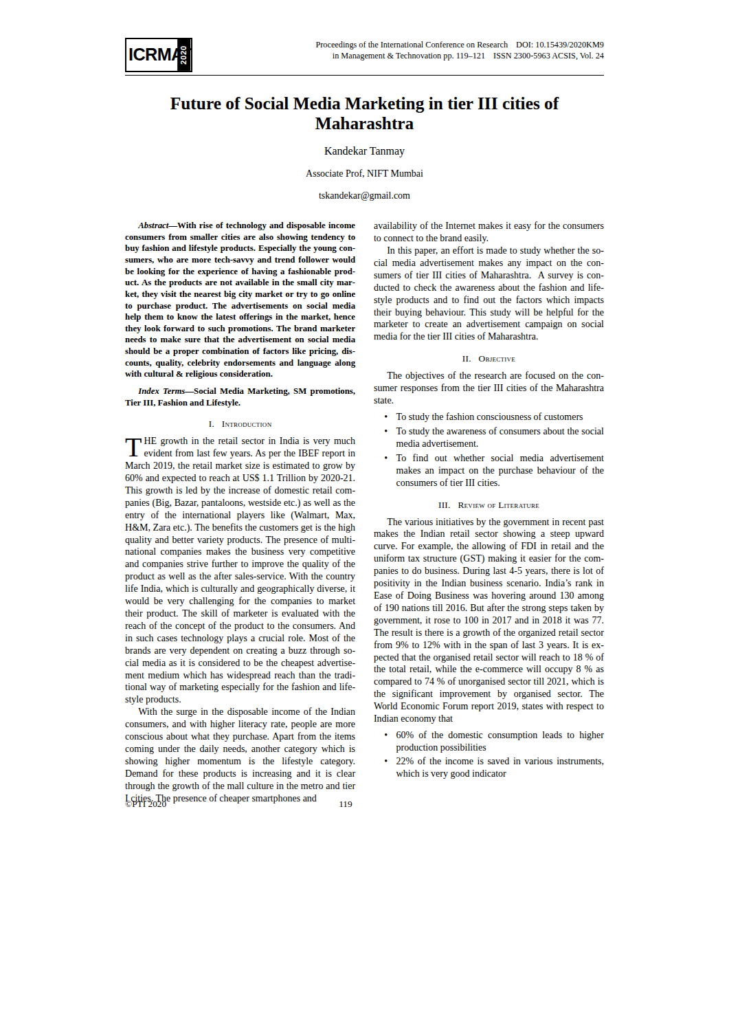ICRMAT 2020
Proceedings of the International Conference on Research
DOI: 10.15439/2020KM9
in Management & Technovation pp. 119–121
ISSN 2300-5963 ACSIS, Vol. 24
Future of Social Media Marketing in tier III cities of Maharashtra
Kandekar Tanmay
Associate Prof, NIFT Mumbai
tskandekar@gmail.com
Abstract—With rise of technology and disposable income consumers from smaller cities are also showing tendency to buy fashion and lifestyle products. Especially the young consumers, who are more tech-savvy and trend follower would be looking for the experience of having a fashionable product. As the products are not available in the small city market, they visit the nearest big city market or try to go online to purchase product. The advertisements on social media help them to know the latest offerings in the market, hence they look forward to such promotions. The brand marketer needs to make sure that the advertisement on social media should be a proper combination of factors like pricing, discounts, quality, celebrity endorsements and language along with cultural & religious consideration.
Index Terms—Social Media Marketing, SM promotions, Tier III, Fashion and Lifestyle.
I. Introduction
THE growth in the retail sector in India is very much evident from last few years. As per the IBEF report in March 2019, the retail market size is estimated to grow by 60% and expected to reach at US$ 1.1 Trillion by 2020-21. This growth is led by the increase of domestic retail companies (Big, Bazar, pantaloons, westside etc.) as well as the entry of the international players like (Walmart, Max, H&M, Zara etc.). The benefits the customers get is the high quality and better variety products. The presence of multinational companies makes the business very competitive and companies strive further to improve the quality of the product as well as the after sales-service. With the country life India, which is culturally and geographically diverse, it would be very challenging for the companies to market their product. The skill of marketer is evaluated with the reach of the concept of the product to the consumers. And in such cases technology plays a crucial role. Most of the brands are very dependent on creating a buzz through social media as it is considered to be the cheapest advertisement medium which has widespread reach than the traditional way of marketing especially for the fashion and lifestyle products.
With the surge in the disposable income of the Indian consumers, and with higher literacy rate, people are more conscious about what they purchase. Apart from the items coming under the daily needs, another category which is showing higher momentum is the lifestyle category. Demand for these products is increasing and it is clear through the growth of the mall culture in the metro and tier I cities. The presence of cheaper smartphones and
availability of the Internet makes it easy for the consumers to connect to the brand easily.
In this paper, an effort is made to study whether the social media advertisement makes any impact on the consumers of tier III cities of Maharashtra. A survey is conducted to check the awareness about the fashion and lifestyle products and to find out the factors which impacts their buying behaviour. This study will be helpful for the marketer to create an advertisement campaign on social media for the tier III cities of Maharashtra.
II. Objective
The objectives of the research are focused on the consumer responses from the tier III cities of the Maharashtra state.
To study the fashion consciousness of customers
To study the awareness of consumers about the social media advertisement.
To find out whether social media advertisement makes an impact on the purchase behaviour of the consumers of tier III cities.
III. Review of Literature
The various initiatives by the government in recent past makes the Indian retail sector showing a steep upward curve. For example, the allowing of FDI in retail and the uniform tax structure (GST) making it easier for the companies to do business. During last 4-5 years, there is lot of positivity in the Indian business scenario. India’s rank in Ease of Doing Business was hovering around 130 among of 190 nations till 2016. But after the strong steps taken by government, it rose to 100 in 2017 and in 2018 it was 77. The result is there is a growth of the organized retail sector from 9% to 12% with in the span of last 3 years. It is expected that the organised retail sector will reach to 18 % of the total retail, while the e-commerce will occupy 8 % as compared to 74 % of unorganised sector till 2021, which is the significant improvement by organised sector. The World Economic Forum report 2019, states with respect to Indian economy that
60% of the domestic consumption leads to higher production possibilities
22% of the income is saved in various instruments, which is very good indicator
©PTI 2020
119